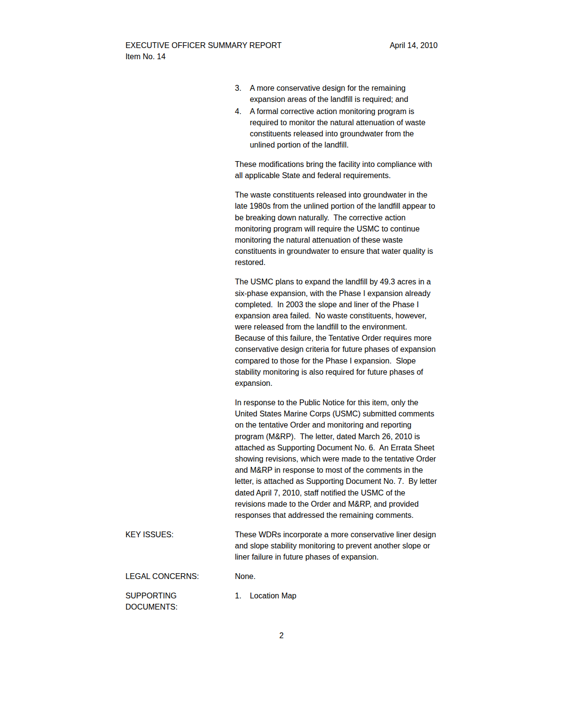EXECUTIVE OFFICER SUMMARY REPORT Item No. 14
April 14, 2010
3. A more conservative design for the remaining expansion areas of the landfill is required; and
4. A formal corrective action monitoring program is required to monitor the natural attenuation of waste constituents released into groundwater from the unlined portion of the landfill.
These modifications bring the facility into compliance with all applicable State and federal requirements.
The waste constituents released into groundwater in the late 1980s from the unlined portion of the landfill appear to be breaking down naturally. The corrective action monitoring program will require the USMC to continue monitoring the natural attenuation of these waste constituents in groundwater to ensure that water quality is restored.
The USMC plans to expand the landfill by 49.3 acres in a six-phase expansion, with the Phase I expansion already completed. In 2003 the slope and liner of the Phase I expansion area failed. No waste constituents, however, were released from the landfill to the environment. Because of this failure, the Tentative Order requires more conservative design criteria for future phases of expansion compared to those for the Phase I expansion. Slope stability monitoring is also required for future phases of expansion.
In response to the Public Notice for this item, only the United States Marine Corps (USMC) submitted comments on the tentative Order and monitoring and reporting program (M&RP). The letter, dated March 26, 2010 is attached as Supporting Document No. 6. An Errata Sheet showing revisions, which were made to the tentative Order and M&RP in response to most of the comments in the letter, is attached as Supporting Document No. 7. By letter dated April 7, 2010, staff notified the USMC of the revisions made to the Order and M&RP, and provided responses that addressed the remaining comments.
KEY ISSUES:
These WDRs incorporate a more conservative liner design and slope stability monitoring to prevent another slope or liner failure in future phases of expansion.
LEGAL CONCERNS:
None.
SUPPORTING
DOCUMENTS:
1. Location Map
2